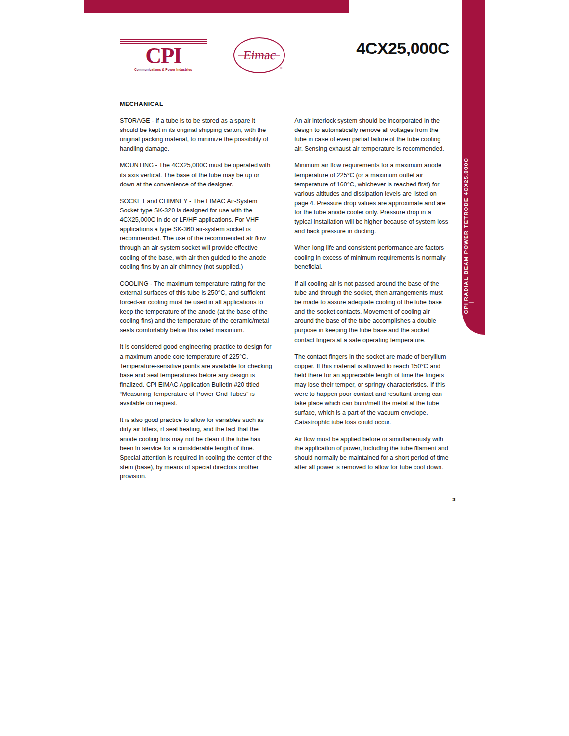CPI|RADIAL BEAM POWER TETRODE 4CX25,000C
CPI
Communications & Power Industries
Eimac
®
4CX25,000C
MECHANICAL
STORAGE - If a tube is to be stored as a spare it should be kept in its original shipping carton, with the original packing material, to minimize the possibility of handling damage.
MOUNTING - The 4CX25,000C must be operated with its axis vertical. The base of the tube may be up or down at the convenience of the designer.
SOCKET and CHIMNEY - The EIMAC Air-System Socket type SK-320 is designed for use with the 4CX25,000C in dc or LF/HF applications. For VHF applications a type SK-360 air-system socket is recommended. The use of the recommended air flow through an air-system socket will provide effective cooling of the base, with air then guided to the anode cooling fins by an air chimney (not supplied.)
COOLING - The maximum temperature rating for the external surfaces of this tube is 250°C, and sufficient forced-air cooling must be used in all applications to keep the temperature of the anode (at the base of the cooling fins) and the temperature of the ceramic/metal seals comfortably below this rated maximum.
It is considered good engineering practice to design for a maximum anode core temperature of 225°C. Temperature-sensitive paints are available for checking base and seal temperatures before any design is finalized. CPI EIMAC Application Bulletin #20 titled “Measuring Temperature of Power Grid Tubes” is available on request.
It is also good practice to allow for variables such as dirty air filters, rf seal heating, and the fact that the anode cooling fins may not be clean if the tube has been in service for a considerable length of time. Special attention is required in cooling the center of the stem (base), by means of special directors orother provision.
An air interlock system should be incorporated in the design to automatically remove all voltages from the tube in case of even partial failure of the tube cooling air. Sensing exhaust air temperature is recommended.
Minimum air flow requirements for a maximum anode temperature of 225°C (or a maximum outlet air temperature of 160°C, whichever is reached first) for various altitudes and dissipation levels are listed on page 4. Pressure drop values are approximate and are for the tube anode cooler only. Pressure drop in a typical installation will be higher because of system loss and back pressure in ducting.
When long life and consistent performance are factors cooling in excess of minimum requirements is normally beneficial.
If all cooling air is not passed around the base of the tube and through the socket, then arrangements must be made to assure adequate cooling of the tube base and the socket contacts. Movement of cooling air around the base of the tube accomplishes a double purpose in keeping the tube base and the socket contact fingers at a safe operating temperature.
The contact fingers in the socket are made of beryllium copper. If this material is allowed to reach 150°C and held there for an appreciable length of time the fingers may lose their temper, or springy characteristics. If this were to happen poor contact and resultant arcing can take place which can burn/melt the metal at the tube surface, which is a part of the vacuum envelope. Catastrophic tube loss could occur.
Air flow must be applied before or simultaneously with the application of power, including the tube filament and should normally be maintained for a short period of time after all power is removed to allow for tube cool down.
3